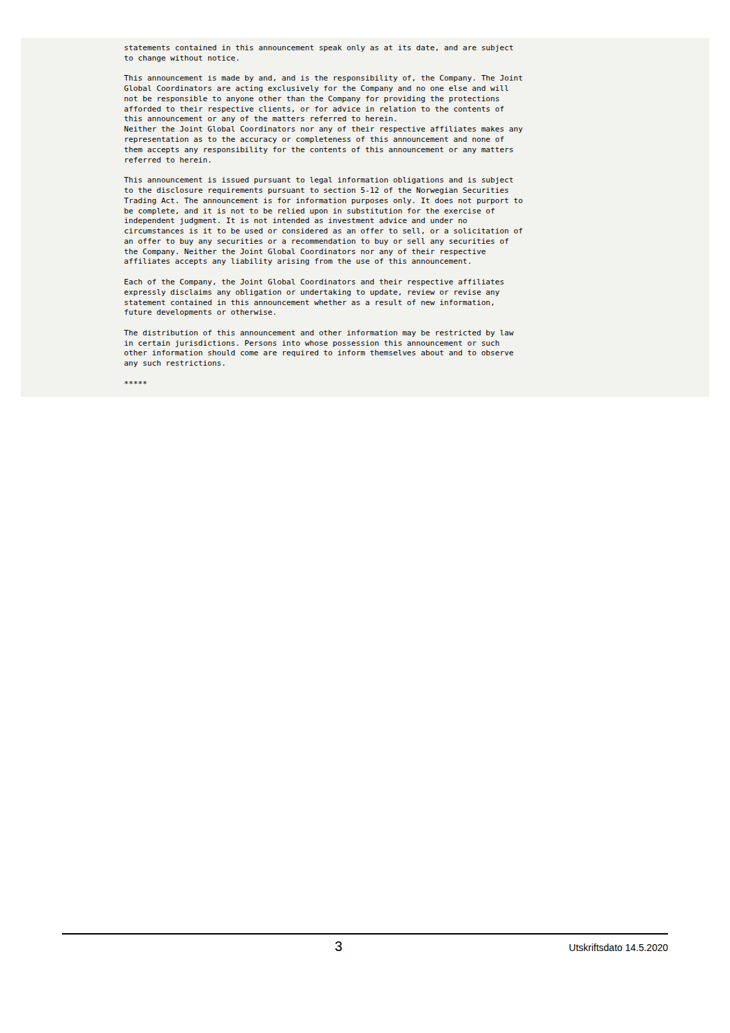statements contained in this announcement speak only as at its date, and are subject
to change without notice.

This announcement is made by and, and is the responsibility of, the Company. The Joint
Global Coordinators are acting exclusively for the Company and no one else and will
not be responsible to anyone other than the Company for providing the protections
afforded to their respective clients, or for advice in relation to the contents of
this announcement or any of the matters referred to herein.
Neither the Joint Global Coordinators nor any of their respective affiliates makes any
representation as to the accuracy or completeness of this announcement and none of
them accepts any responsibility for the contents of this announcement or any matters
referred to herein.

This announcement is issued pursuant to legal information obligations and is subject
to the disclosure requirements pursuant to section 5-12 of the Norwegian Securities
Trading Act. The announcement is for information purposes only. It does not purport to
be complete, and it is not to be relied upon in substitution for the exercise of
independent judgment. It is not intended as investment advice and under no
circumstances is it to be used or considered as an offer to sell, or a solicitation of
an offer to buy any securities or a recommendation to buy or sell any securities of
the Company. Neither the Joint Global Coordinators nor any of their respective
affiliates accepts any liability arising from the use of this announcement.

Each of the Company, the Joint Global Coordinators and their respective affiliates
expressly disclaims any obligation or undertaking to update, review or revise any
statement contained in this announcement whether as a result of new information,
future developments or otherwise.

The distribution of this announcement and other information may be restricted by law
in certain jurisdictions. Persons into whose possession this announcement or such
other information should come are required to inform themselves about and to observe
any such restrictions.

*****
3
Utskriftsdato 14.5.2020